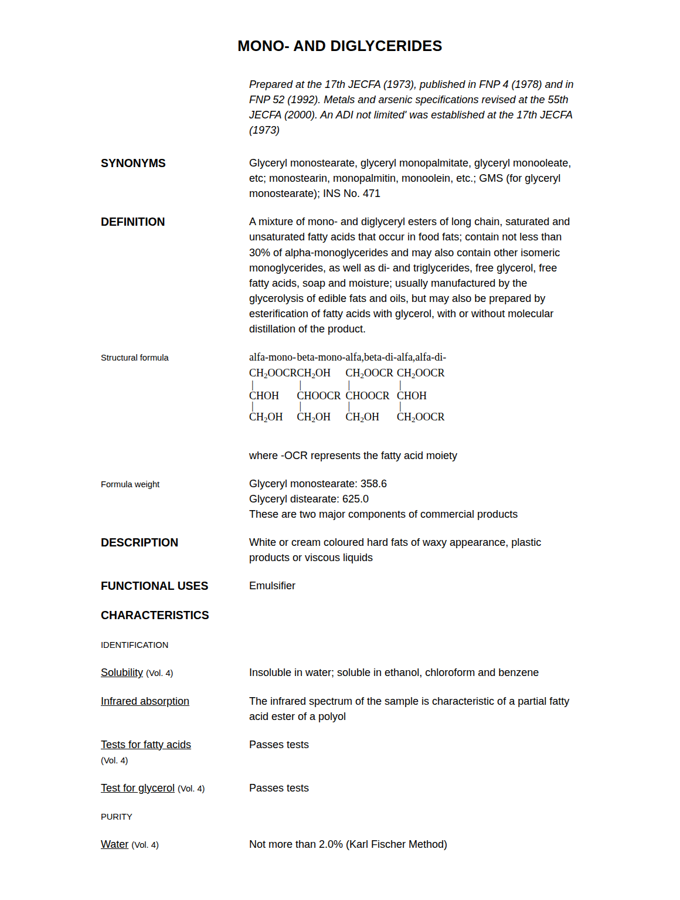MONO- AND DIGLYCERIDES
Prepared at the 17th JECFA (1973), published in FNP 4 (1978) and in FNP 52 (1992). Metals and arsenic specifications revised at the 55th JECFA (2000). An ADI not limited' was established at the 17th JECFA (1973)
| SYNONYMS | Glyceryl monostearate, glyceryl monopalmitate, glyceryl monooleate, etc; monostearin, monopalmitin, monoolein, etc.; GMS (for glyceryl monostearate); INS No. 471 |
| DEFINITION | A mixture of mono- and diglyceryl esters of long chain, saturated and unsaturated fatty acids that occur in food fats; contain not less than 30% of alpha-monoglycerides and may also contain other isomeric monoglycerides, as well as di- and triglycerides, free glycerol, free fatty acids, soap and moisture; usually manufactured by the glycerolysis of edible fats and oils, but may also be prepared by esterification of fatty acids with glycerol, with or without molecular distillation of the product. |
| Structural formula | / alfa-mono- / beta-mono- / alfa,beta-di- / alfa,alfa-di- / / CH 2 OOCR / CHOH / CH 2 OH / CH 2 OH / CHOOCR / CH 2 OH / CH 2 OOCR / CHOOCR / CH 2 OH / CH 2 OOCR / CHOH / CH 2 OOCR / where -OCR represents the fatty acid moiety |
| Formula weight | Glyceryl monostearate: 358.6 Glyceryl distearate: 625.0 These are two major components of commercial products |
| DESCRIPTION | White or cream coloured hard fats of waxy appearance, plastic products or viscous liquids |
| FUNCTIONAL USES | Emulsifier |
| CHARACTERISTICS |
| IDENTIFICATION |
| Solubility (Vol. 4) | Insoluble in water; soluble in ethanol, chloroform and benzene |
| Infrared absorption | The infrared spectrum of the sample is characteristic of a partial fatty acid ester of a polyol |
| Tests for fatty acids (Vol. 4) | Passes tests |
| Test for glycerol (Vol. 4) | Passes tests |
| PURITY |
| Water (Vol. 4) | Not more than 2.0% (Karl Fischer Method) |